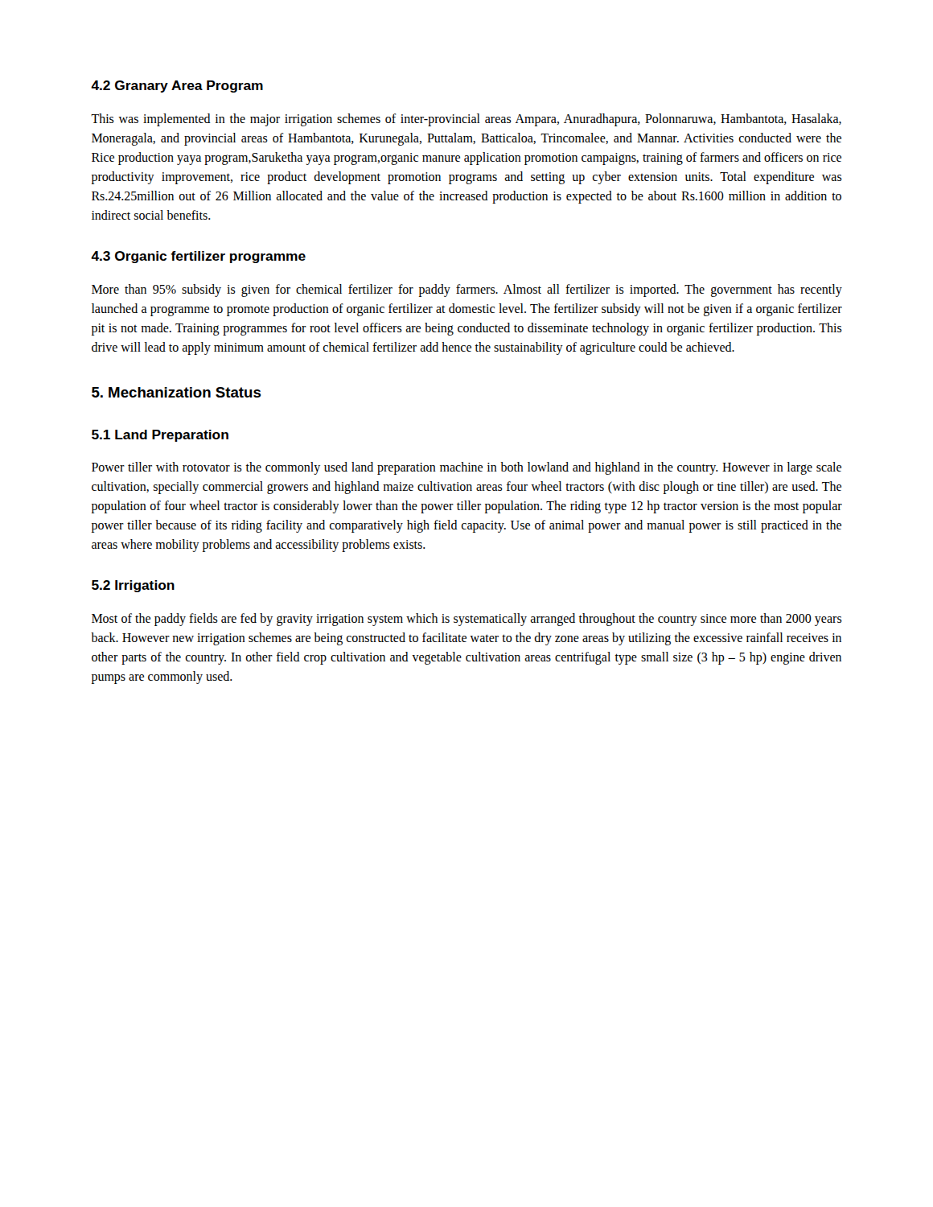4.2 Granary Area Program
This was implemented in the major irrigation schemes of inter-provincial areas Ampara, Anuradhapura, Polonnaruwa, Hambantota, Hasalaka, Moneragala, and provincial areas of Hambantota, Kurunegala, Puttalam, Batticaloa, Trincomalee, and Mannar. Activities conducted were the Rice production yaya program,Saruketha yaya program,organic manure application promotion campaigns, training of farmers and officers on rice productivity improvement, rice product development promotion programs and setting up cyber extension units. Total expenditure was Rs.24.25million out of 26 Million allocated and the value of the increased production is expected to be about Rs.1600 million in addition to indirect social benefits.
4.3 Organic fertilizer programme
More than 95% subsidy is given for chemical fertilizer for paddy farmers. Almost all fertilizer is imported. The government has recently launched a programme to promote production of organic fertilizer at domestic level. The fertilizer subsidy will not be given if a organic fertilizer pit is not made. Training programmes for root level officers are being conducted to disseminate technology in organic fertilizer production. This drive will lead to apply minimum amount of chemical fertilizer add hence the sustainability of agriculture could be achieved.
5. Mechanization Status
5.1 Land Preparation
Power tiller with rotovator is the commonly used land preparation machine in both lowland and highland in the country. However in large scale cultivation, specially commercial growers and highland maize cultivation areas four wheel tractors (with disc plough or tine tiller) are used. The population of four wheel tractor is considerably lower than the power tiller population. The riding type 12 hp tractor version is the most popular power tiller because of its riding facility and comparatively high field capacity. Use of animal power and manual power is still practiced in the areas where mobility problems and accessibility problems exists.
5.2 Irrigation
Most of the paddy fields are fed by gravity irrigation system which is systematically arranged throughout the country since more than 2000 years back. However new irrigation schemes are being constructed to facilitate water to the dry zone areas by utilizing the excessive rainfall receives in other parts of the country. In other field crop cultivation and vegetable cultivation areas centrifugal type small size (3 hp – 5 hp) engine driven pumps are commonly used.